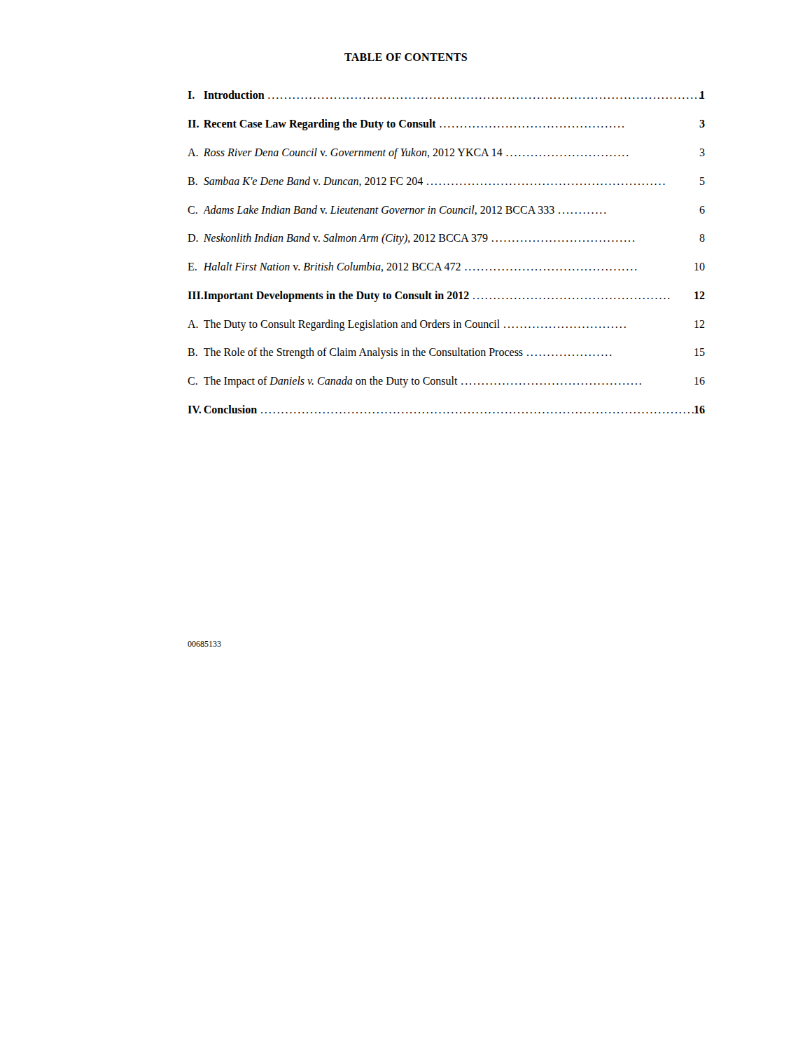TABLE OF CONTENTS
| I. | 1 Introduction ......................................................................................................... |
| II. | 3 Recent Case Law Regarding the Duty to Consult ............................................. |
| A. | 3 Ross River Dena Council v. Government of Yukon , 2012 YKCA 14 .............................. |
| B. | 5 Sambaa K'e Dene Band v. Duncan , 2012 FC 204 .......................................................... |
| C. | 6 Adams Lake Indian Band v. Lieutenant Governor in Council , 2012 BCCA 333 ............ |
| D. | 8 Neskonlith Indian Band v. Salmon Arm (City) , 2012 BCCA 379 ................................... |
| E. | 10 Halalt First Nation v. British Columbia , 2012 BCCA 472 .......................................... |
| III. | 12 Important Developments in the Duty to Consult in 2012 ................................................ |
| A. | 12 The Duty to Consult Regarding Legislation and Orders in Council .............................. |
| B. | 15 The Role of the Strength of Claim Analysis in the Consultation Process ..................... |
| C. | 16 The Impact of Daniels v. Canada on the Duty to Consult ............................................ |
| IV. | 16 Conclusion ......................................................................................................................... |
00685133